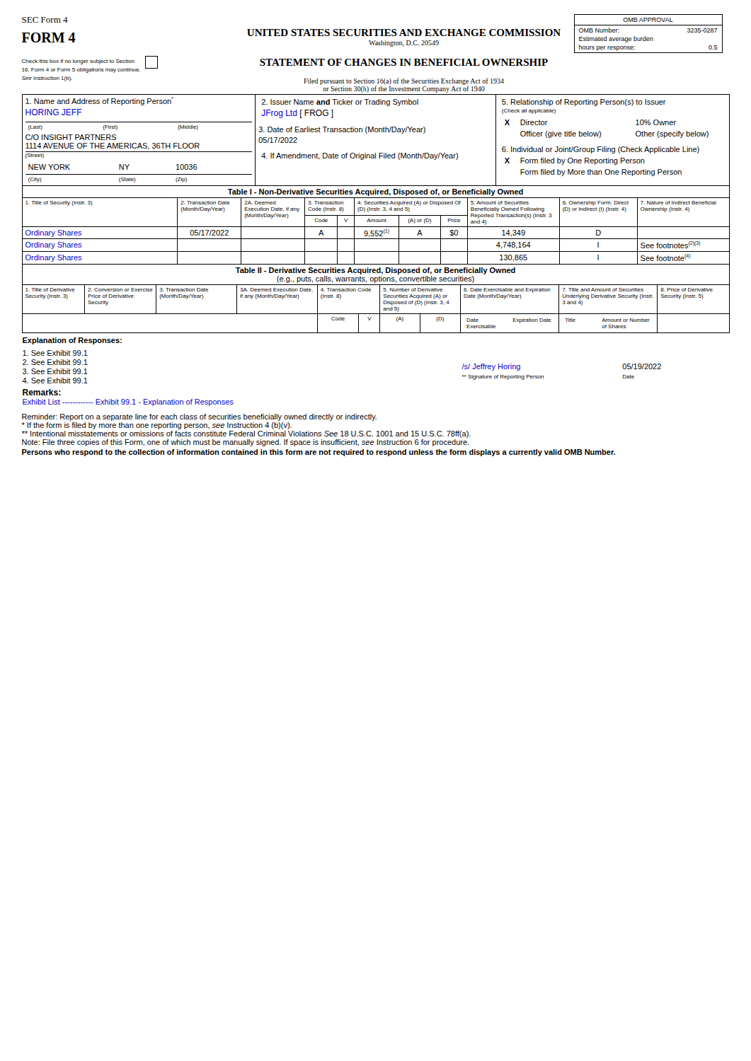| SEC Form 4 / FORM 4 / / Check this box if no longer subject to Section 16. Form 4 or Form 5 obligations may continue. See Instruction 1(b). / / | UNITED STATES SECURITIES AND EXCHANGE COMMISSION Washington, D.C. 20549 STATEMENT OF CHANGES IN BENEFICIAL OWNERSHIP Filed pursuant to Section 16(a) of the Securities Exchange Act of 1934 or Section 30(h) of the Investment Company Act of 1940 | / OMB APPROVAL / / / OMB Number: / 3235-0287 / / Estimated average burden / / hours per response: / 0.5 / / |
| 1. Name and Address of Reporting Person * HORING JEFF / (Last) / (First) / (Middle) / C/O INSIGHT PARTNERS 1114 AVENUE OF THE AMERICAS, 36TH FLOOR (Street) / NEW YORK / NY / 10036 / / (City) / (State) / (Zip) / | / 2. Issuer Name and Ticker or Trading Symbol JFrog Ltd [ FROG ] / / 3. Date of Earliest Transaction (Month/Day/Year) 05/17/2022 / / 4. If Amendment, Date of Original Filed (Month/Day/Year) / | / 5. Relationship of Reporting Person(s) to Issuer (Check all applicable) / X / Director / / 10% Owner / / / Officer (give title below) / / Other (specify below) / / / 6. Individual or Joint/Group Filing (Check Applicable Line) / X / Form filed by One Reporting Person / / / Form filed by More than One Reporting Person / / |
| Table I - Non-Derivative Securities Acquired, Disposed of, or Beneficially Owned |
| 1. Title of Security (Instr. 3) | 2. Transaction Date (Month/Day/Year) | 2A. Deemed Execution Date, if any (Month/Day/Year) | 3. Transaction Code (Instr. 8) | 4. Securities Acquired (A) or Disposed Of (D) (Instr. 3, 4 and 5) | 5. Amount of Securities Beneficially Owned Following Reported Transaction(s) (Instr. 3 and 4) | 6. Ownership Form: Direct (D) or Indirect (I) (Instr. 4) | 7. Nature of Indirect Beneficial Ownership (Instr. 4) |
| Code | V | Amount | (A) or (D) | Price |
| Ordinary Shares | 05/17/2022 | | A | | 9,552 (1) | A | $0 | 14,349 | D | |
| Ordinary Shares | | | | | | | | 4,748,164 | I | See footnotes (2)(3) |
| Ordinary Shares | | | | | | | | 130,865 | I | See footnote (4) |
| Table II - Derivative Securities Acquired, Disposed of, or Beneficially Owned (e.g., puts, calls, warrants, options, convertible securities) |
| 1. Title of Derivative Security (Instr. 3) | 2. Conversion or Exercise Price of Derivative Security | 3. Transaction Date (Month/Day/Year) | 3A. Deemed Execution Date, if any (Month/Day/Year) | 4. Transaction Code (Instr. 8) | 5. Number of Derivative Securities Acquired (A) or Disposed of (D) (Instr. 3, 4 and 5) | 6. Date Exercisable and Expiration Date (Month/Day/Year) | 7. Title and Amount of Securities Underlying Derivative Security (Instr. 3 and 4) | 8. Price of Derivative Security (Instr. 5) |
| | Code | V | (A) | (D) | / Date Exercisable / Expiration Date / | / Title / Amount or Number of Shares / | |
| Explanation of Responses: 1. See Exhibit 99.1 2. See Exhibit 99.1 3. See Exhibit 99.1 4. See Exhibit 99.1 Remarks: Exhibit List ------------ Exhibit 99.1 - Explanation of Responses | / /s/ Jeffrey Horing / 05/19/2022 / / ** Signature of Reporting Person / Date / |
Reminder: Report on a separate line for each class of securities beneficially owned directly or indirectly.
* If the form is filed by more than one reporting person, see Instruction 4 (b)(v).
** Intentional misstatements or omissions of facts constitute Federal Criminal Violations See 18 U.S.C. 1001 and 15 U.S.C. 78ff(a).
Note: File three copies of this Form, one of which must be manually signed. If space is insufficient, see Instruction 6 for procedure.
Persons who respond to the collection of information contained in this form are not required to respond unless the form displays a currently valid OMB Number.